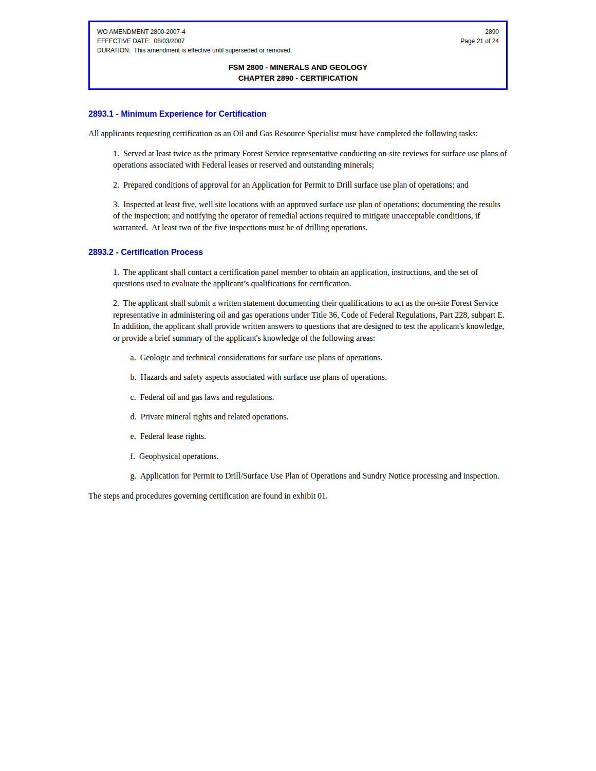WO AMENDMENT 2800-2007-4
EFFECTIVE DATE: 08/03/2007
DURATION: This amendment is effective until superseded or removed.
2890
Page 21 of 24
FSM 2800 - MINERALS AND GEOLOGY
CHAPTER 2890 - CERTIFICATION
2893.1 - Minimum Experience for Certification
All applicants requesting certification as an Oil and Gas Resource Specialist must have completed the following tasks:
1. Served at least twice as the primary Forest Service representative conducting on-site reviews for surface use plans of operations associated with Federal leases or reserved and outstanding minerals;
2. Prepared conditions of approval for an Application for Permit to Drill surface use plan of operations; and
3. Inspected at least five, well site locations with an approved surface use plan of operations; documenting the results of the inspection; and notifying the operator of remedial actions required to mitigate unacceptable conditions, if warranted. At least two of the five inspections must be of drilling operations.
2893.2 - Certification Process
1. The applicant shall contact a certification panel member to obtain an application, instructions, and the set of questions used to evaluate the applicant’s qualifications for certification.
2. The applicant shall submit a written statement documenting their qualifications to act as the on-site Forest Service representative in administering oil and gas operations under Title 36, Code of Federal Regulations, Part 228, subpart E. In addition, the applicant shall provide written answers to questions that are designed to test the applicant's knowledge, or provide a brief summary of the applicant's knowledge of the following areas:
a. Geologic and technical considerations for surface use plans of operations.
b. Hazards and safety aspects associated with surface use plans of operations.
c. Federal oil and gas laws and regulations.
d. Private mineral rights and related operations.
e. Federal lease rights.
f. Geophysical operations.
g. Application for Permit to Drill/Surface Use Plan of Operations and Sundry Notice processing and inspection.
The steps and procedures governing certification are found in exhibit 01.